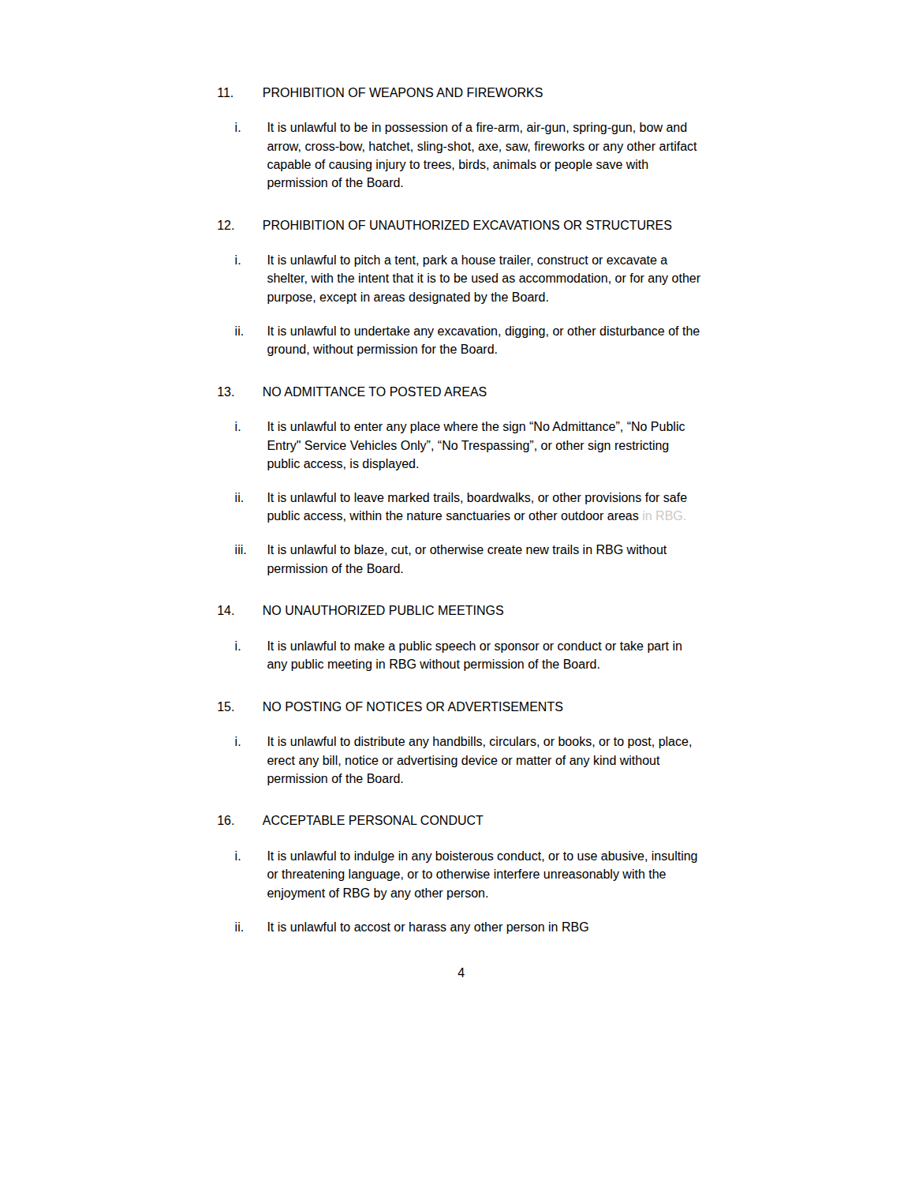11.
PROHIBITION OF WEAPONS AND FIREWORKS
i.
It is unlawful to be in possession of a fire-arm, air-gun, spring-gun, bow and arrow, cross-bow, hatchet, sling-shot, axe, saw, fireworks or any other artifact capable of causing injury to trees, birds, animals or people save with permission of the Board.
12.
PROHIBITION OF UNAUTHORIZED EXCAVATIONS OR STRUCTURES
i.
It is unlawful to pitch a tent, park a house trailer, construct or excavate a shelter, with the intent that it is to be used as accommodation, or for any other purpose, except in areas designated by the Board.
ii.
It is unlawful to undertake any excavation, digging, or other disturbance of the ground, without permission for the Board.
13.
NO ADMITTANCE TO POSTED AREAS
i.
It is unlawful to enter any place where the sign “No Admittance”, “No Public Entry" Service Vehicles Only”, “No Trespassing”, or other sign restricting public access, is displayed.
ii.
It is unlawful to leave marked trails, boardwalks, or other provisions for safe public access, within the nature sanctuaries or other outdoor areas in RBG.
iii.
It is unlawful to blaze, cut, or otherwise create new trails in RBG without permission of the Board.
14.
NO UNAUTHORIZED PUBLIC MEETINGS
i.
It is unlawful to make a public speech or sponsor or conduct or take part in any public meeting in RBG without permission of the Board.
15.
NO POSTING OF NOTICES OR ADVERTISEMENTS
i.
It is unlawful to distribute any handbills, circulars, or books, or to post, place, erect any bill, notice or advertising device or matter of any kind without permission of the Board.
16.
ACCEPTABLE PERSONAL CONDUCT
i.
It is unlawful to indulge in any boisterous conduct, or to use abusive, insulting or threatening language, or to otherwise interfere unreasonably with the enjoyment of RBG by any other person.
ii.
It is unlawful to accost or harass any other person in RBG
4